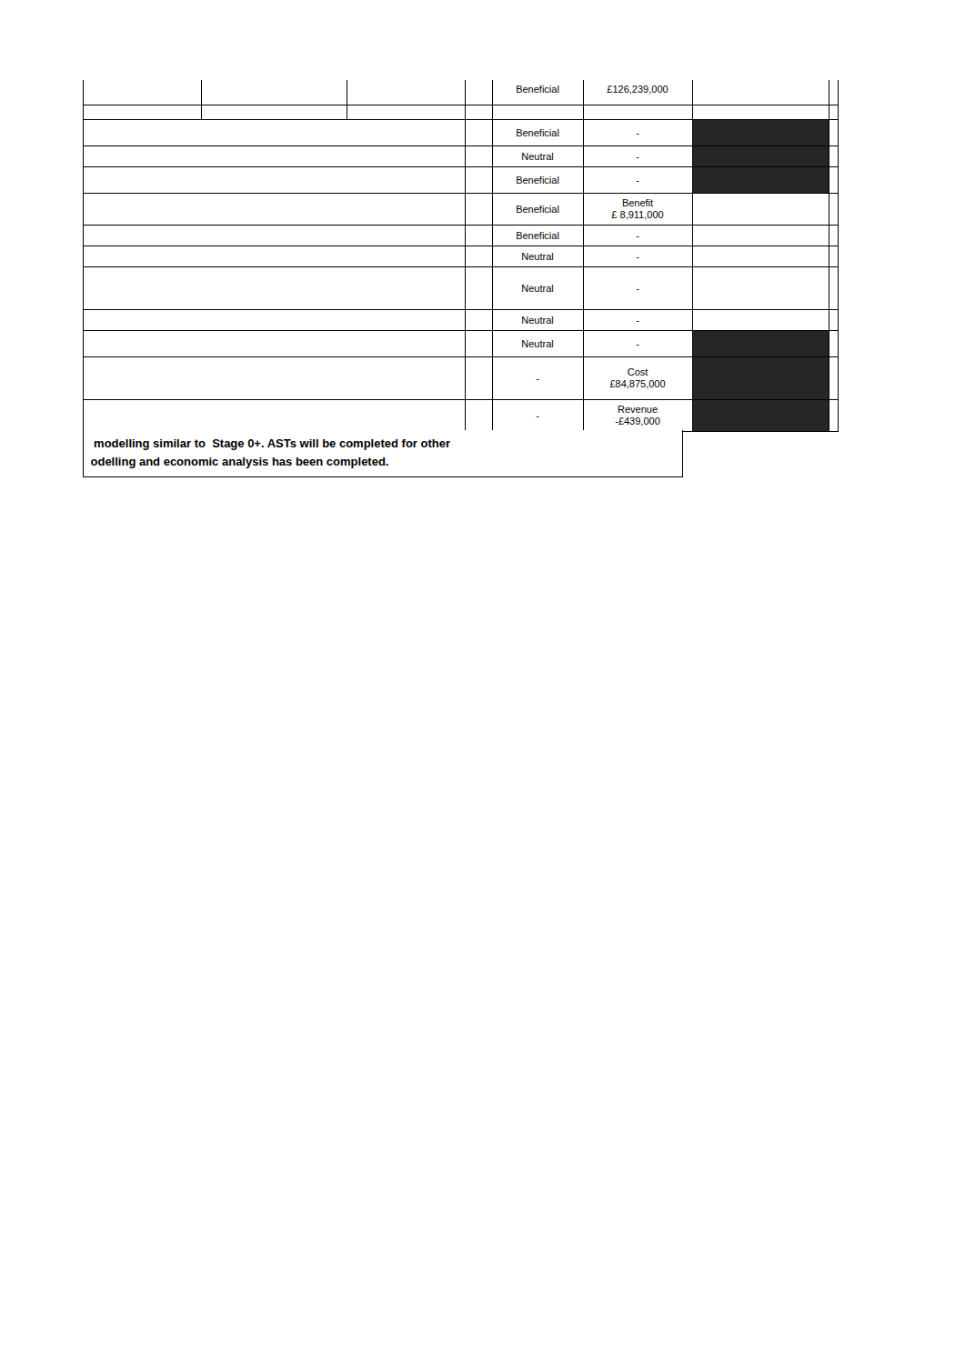| | | | | Beneficial | £126,239,000 | | |
| | | Beneficial | - | | |
| | | Neutral | - | | |
| | | Beneficial | - | | |
| | | Beneficial | Benefit £ 8,911,000 | | |
| | | Beneficial | - | | |
| | | Neutral | - | | |
| | | Neutral | - | | |
| | | Neutral | - | | |
| | | Neutral | - | | |
| | | - | Cost £84,875,000 | | |
| | | - | Revenue -£439,000 | | |
modelling similar to Stage 0+. ASTs will be completed for other
odelling and economic analysis has been completed.